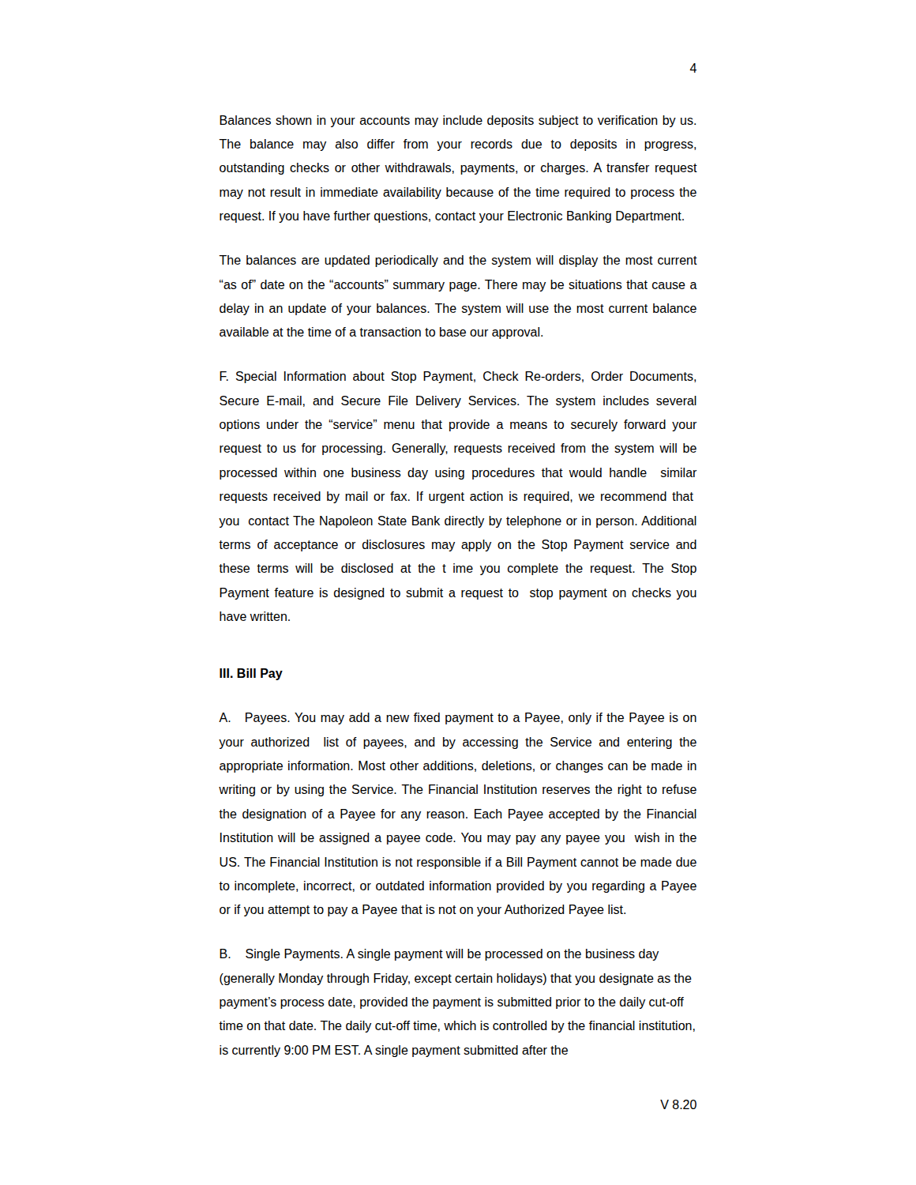4
Balances shown in your accounts may include deposits subject to verification by us. The balance may also differ from your records due to deposits in progress, outstanding checks or other withdrawals, payments, or charges. A transfer request may not result in immediate availability because of the time required to process the request. If you have further questions, contact your Electronic Banking Department.
The balances are updated periodically and the system will display the most current “as of” date on the “accounts” summary page. There may be situations that cause a delay in an update of your balances. The system will use the most current balance available at the time of a transaction to base our approval.
F. Special Information about Stop Payment, Check Re-orders, Order Documents, Secure E-mail, and Secure File Delivery Services. The system includes several options under the “service” menu that provide a means to securely forward your request to us for processing. Generally, requests received from the system will be processed within one business day using procedures that would handle similar requests received by mail or fax. If urgent action is required, we recommend that you contact The Napoleon State Bank directly by telephone or in person. Additional terms of acceptance or disclosures may apply on the Stop Payment service and these terms will be disclosed at the t ime you complete the request. The Stop Payment feature is designed to submit a request to stop payment on checks you have written.
III. Bill Pay
A. Payees. You may add a new fixed payment to a Payee, only if the Payee is on your authorized list of payees, and by accessing the Service and entering the appropriate information. Most other additions, deletions, or changes can be made in writing or by using the Service. The Financial Institution reserves the right to refuse the designation of a Payee for any reason. Each Payee accepted by the Financial Institution will be assigned a payee code. You may pay any payee you wish in the US. The Financial Institution is not responsible if a Bill Payment cannot be made due to incomplete, incorrect, or outdated information provided by you regarding a Payee or if you attempt to pay a Payee that is not on your Authorized Payee list.
B. Single Payments. A single payment will be processed on the business day (generally Monday through Friday, except certain holidays) that you designate as the payment’s process date, provided the payment is submitted prior to the daily cut-off time on that date. The daily cut-off time, which is controlled by the financial institution, is currently 9:00 PM EST. A single payment submitted after the
V 8.20